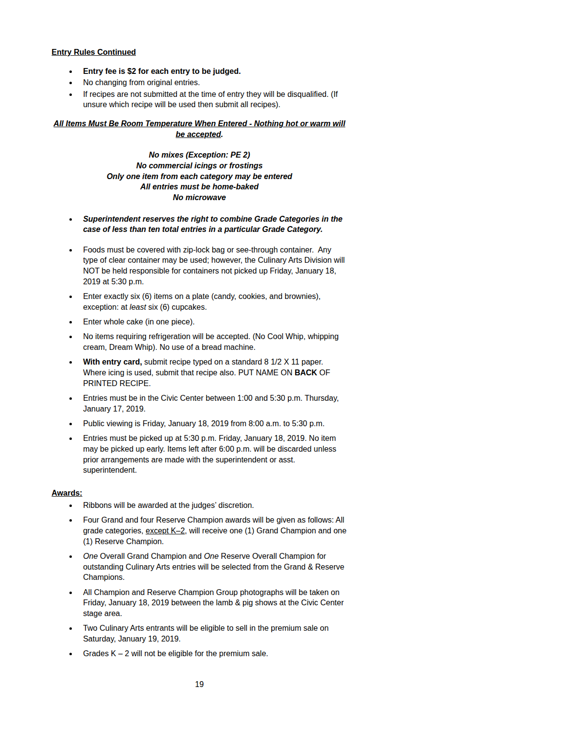Entry Rules Continued
Entry fee is $2 for each entry to be judged.
No changing from original entries.
If recipes are not submitted at the time of entry they will be disqualified. (If unsure which recipe will be used then submit all recipes).
All Items Must Be Room Temperature When Entered - Nothing hot or warm will be accepted.
No mixes (Exception: PE 2)
No commercial icings or frostings
Only one item from each category may be entered
All entries must be home-baked
No microwave
Superintendent reserves the right to combine Grade Categories in the case of less than ten total entries in a particular Grade Category.
Foods must be covered with zip-lock bag or see-through container. Any type of clear container may be used; however, the Culinary Arts Division will NOT be held responsible for containers not picked up Friday, January 18, 2019 at 5:30 p.m.
Enter exactly six (6) items on a plate (candy, cookies, and brownies), exception: at least six (6) cupcakes.
Enter whole cake (in one piece).
No items requiring refrigeration will be accepted. (No Cool Whip, whipping cream, Dream Whip). No use of a bread machine.
With entry card, submit recipe typed on a standard 8 1/2 X 11 paper. Where icing is used, submit that recipe also. PUT NAME ON BACK OF PRINTED RECIPE.
Entries must be in the Civic Center between 1:00 and 5:30 p.m. Thursday, January 17, 2019.
Public viewing is Friday, January 18, 2019 from 8:00 a.m. to 5:30 p.m.
Entries must be picked up at 5:30 p.m. Friday, January 18, 2019. No item may be picked up early. Items left after 6:00 p.m. will be discarded unless prior arrangements are made with the superintendent or asst. superintendent.
Awards:
Ribbons will be awarded at the judges’ discretion.
Four Grand and four Reserve Champion awards will be given as follows: All grade categories, except K–2, will receive one (1) Grand Champion and one (1) Reserve Champion.
One Overall Grand Champion and One Reserve Overall Champion for outstanding Culinary Arts entries will be selected from the Grand & Reserve Champions.
All Champion and Reserve Champion Group photographs will be taken on Friday, January 18, 2019 between the lamb & pig shows at the Civic Center stage area.
Two Culinary Arts entrants will be eligible to sell in the premium sale on Saturday, January 19, 2019.
Grades K – 2 will not be eligible for the premium sale.
19